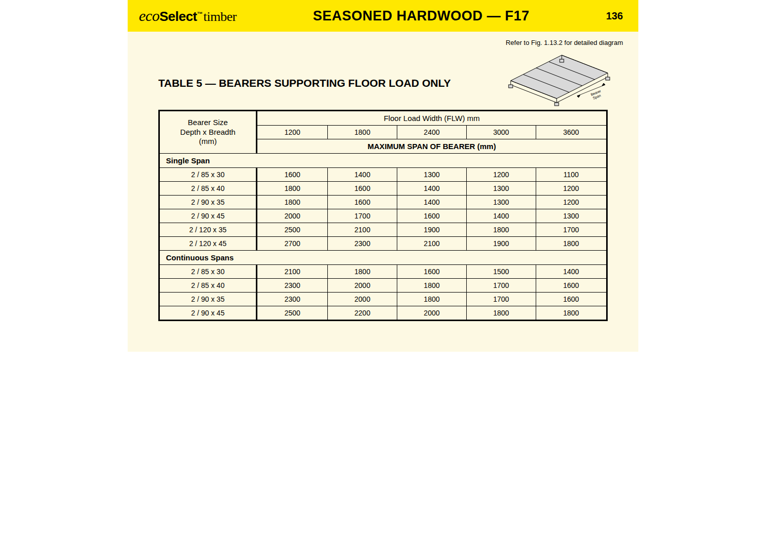eco Select™timber
SEASONED HARDWOOD — F17
136
Refer to Fig. 1.13.2 for detailed diagram
Bearer Span
TABLE 5 — BEARERS SUPPORTING FLOOR LOAD ONLY
| Bearer Size Depth x Breadth (mm) | Floor Load Width (FLW) mm |
| --- | --- |
| 1200 | 1800 | 2400 | 3000 | 3600 |
| MAXIMUM SPAN OF BEARER (mm) |
| Single Span |
| 2 / 85 x 30 | 1600 | 1400 | 1300 | 1200 | 1100 |
| 2 / 85 x 40 | 1800 | 1600 | 1400 | 1300 | 1200 |
| 2 / 90 x 35 | 1800 | 1600 | 1400 | 1300 | 1200 |
| 2 / 90 x 45 | 2000 | 1700 | 1600 | 1400 | 1300 |
| 2 / 120 x 35 | 2500 | 2100 | 1900 | 1800 | 1700 |
| 2 / 120 x 45 | 2700 | 2300 | 2100 | 1900 | 1800 |
| Continuous Spans |
| 2 / 85 x 30 | 2100 | 1800 | 1600 | 1500 | 1400 |
| 2 / 85 x 40 | 2300 | 2000 | 1800 | 1700 | 1600 |
| 2 / 90 x 35 | 2300 | 2000 | 1800 | 1700 | 1600 |
| 2 / 90 x 45 | 2500 | 2200 | 2000 | 1800 | 1800 |